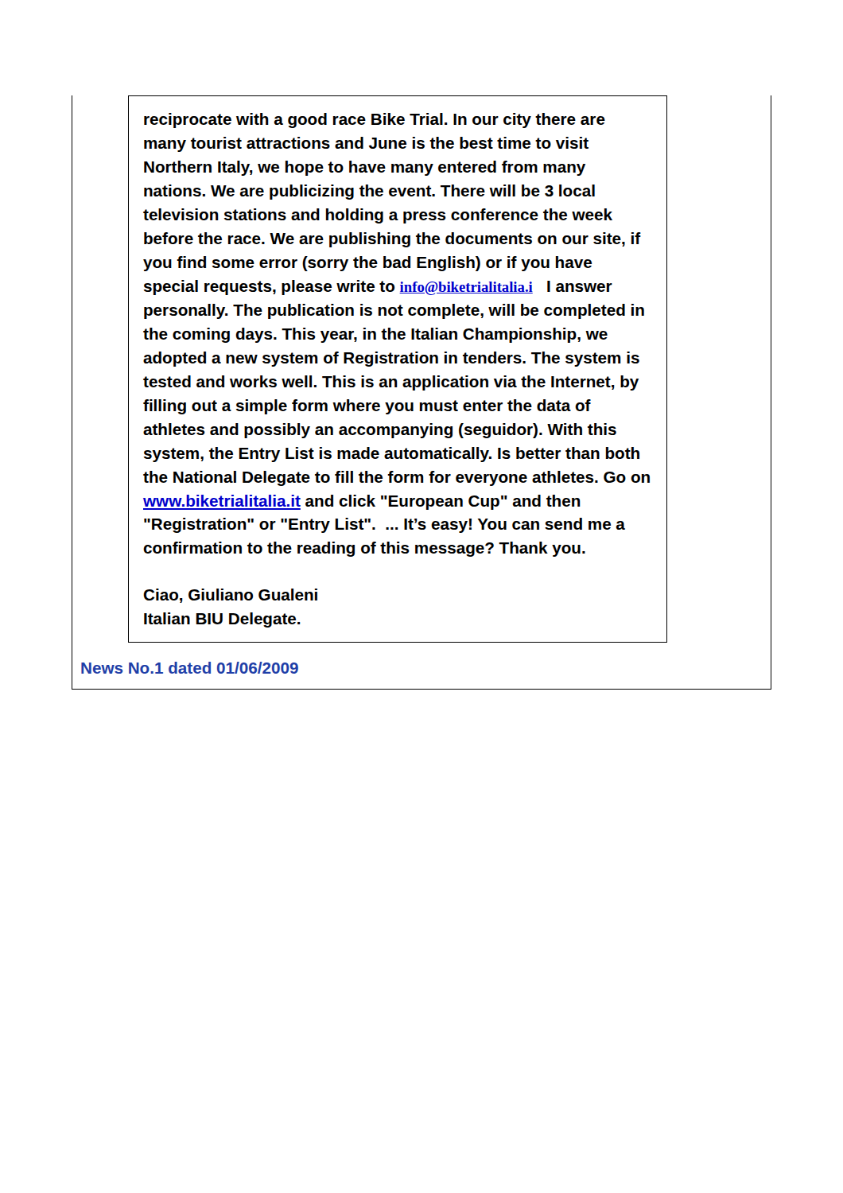reciprocate with a good race Bike Trial. In our city there are many tourist attractions and June is the best time to visit Northern Italy, we hope to have many entered from many nations. We are publicizing the event. There will be 3 local television stations and holding a press conference the week before the race. We are publishing the documents on our site, if you find some error (sorry the bad English) or if you have special requests, please write to info@biketrialitalia.i I answer personally. The publication is not complete, will be completed in the coming days. This year, in the Italian Championship, we adopted a new system of Registration in tenders. The system is tested and works well. This is an application via the Internet, by filling out a simple form where you must enter the data of athletes and possibly an accompanying (seguidor). With this system, the Entry List is made automatically. Is better than both the National Delegate to fill the form for everyone athletes. Go on www.biketrialitalia.it and click "European Cup" and then "Registration" or "Entry List". ... It’s easy! You can send me a confirmation to the reading of this message? Thank you.
Ciao, Giuliano Gualeni
Italian BIU Delegate.
News No.1 dated 01/06/2009